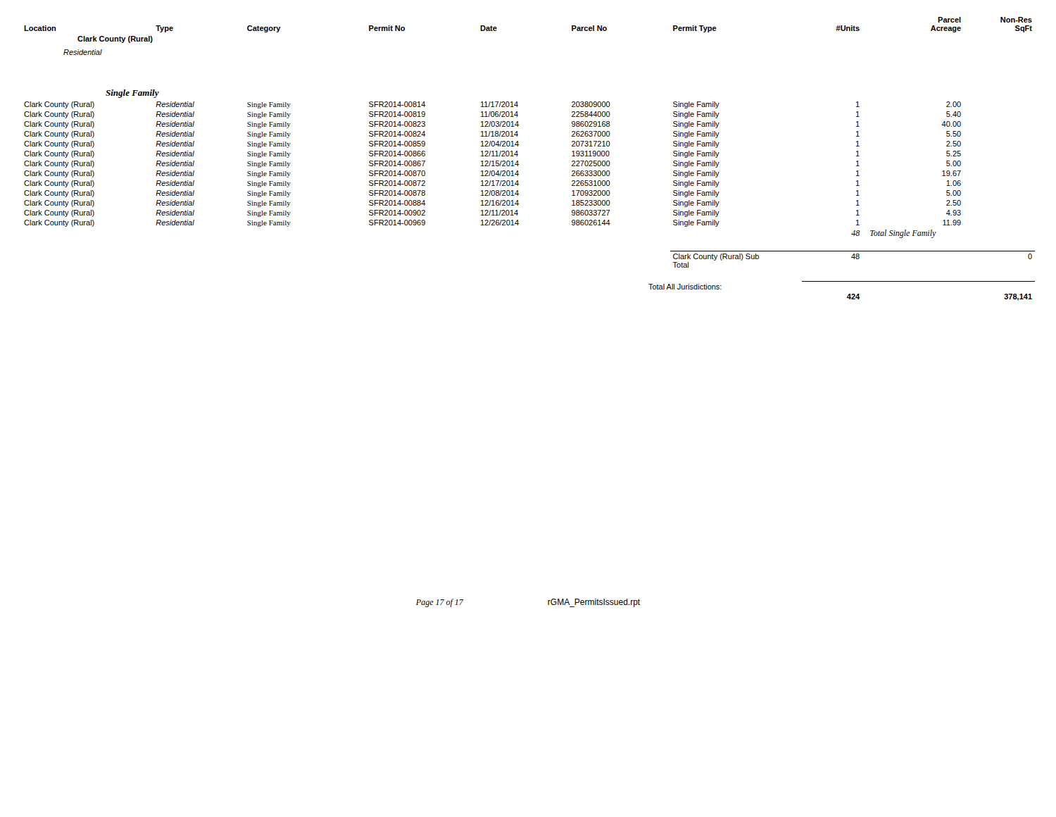| Location | Type | Category | Permit No | Date | Parcel No | Permit Type | #Units | Parcel Acreage | Non-Res SqFt |
| --- | --- | --- | --- | --- | --- | --- | --- | --- | --- |
| Clark County (Rural) |
| Residential |
| Single Family |
| Clark County (Rural) | Residential | Single Family | SFR2014-00814 | 11/17/2014 | 203809000 | Single Family | 1 | 2.00 | |
| Clark County (Rural) | Residential | Single Family | SFR2014-00819 | 11/06/2014 | 225844000 | Single Family | 1 | 5.40 | |
| Clark County (Rural) | Residential | Single Family | SFR2014-00823 | 12/03/2014 | 986029168 | Single Family | 1 | 40.00 | |
| Clark County (Rural) | Residential | Single Family | SFR2014-00824 | 11/18/2014 | 262637000 | Single Family | 1 | 5.50 | |
| Clark County (Rural) | Residential | Single Family | SFR2014-00859 | 12/04/2014 | 207317210 | Single Family | 1 | 2.50 | |
| Clark County (Rural) | Residential | Single Family | SFR2014-00866 | 12/11/2014 | 193119000 | Single Family | 1 | 5.25 | |
| Clark County (Rural) | Residential | Single Family | SFR2014-00867 | 12/15/2014 | 227025000 | Single Family | 1 | 5.00 | |
| Clark County (Rural) | Residential | Single Family | SFR2014-00870 | 12/04/2014 | 266333000 | Single Family | 1 | 19.67 | |
| Clark County (Rural) | Residential | Single Family | SFR2014-00872 | 12/17/2014 | 226531000 | Single Family | 1 | 1.06 | |
| Clark County (Rural) | Residential | Single Family | SFR2014-00878 | 12/08/2014 | 170932000 | Single Family | 1 | 5.00 | |
| Clark County (Rural) | Residential | Single Family | SFR2014-00884 | 12/16/2014 | 185233000 | Single Family | 1 | 2.50 | |
| Clark County (Rural) | Residential | Single Family | SFR2014-00902 | 12/11/2014 | 986033727 | Single Family | 1 | 4.93 | |
| Clark County (Rural) | Residential | Single Family | SFR2014-00969 | 12/26/2014 | 986026144 | Single Family | 1 | 11.99 | |
| | 48 | Total Single Family |
| | Clark County (Rural) Sub Total | 48 | | 0 |
| | Total All Jurisdictions: | | | |
| | 424 | | 378,141 |
Page 17 of 17 rGMA_PermitsIssued.rpt